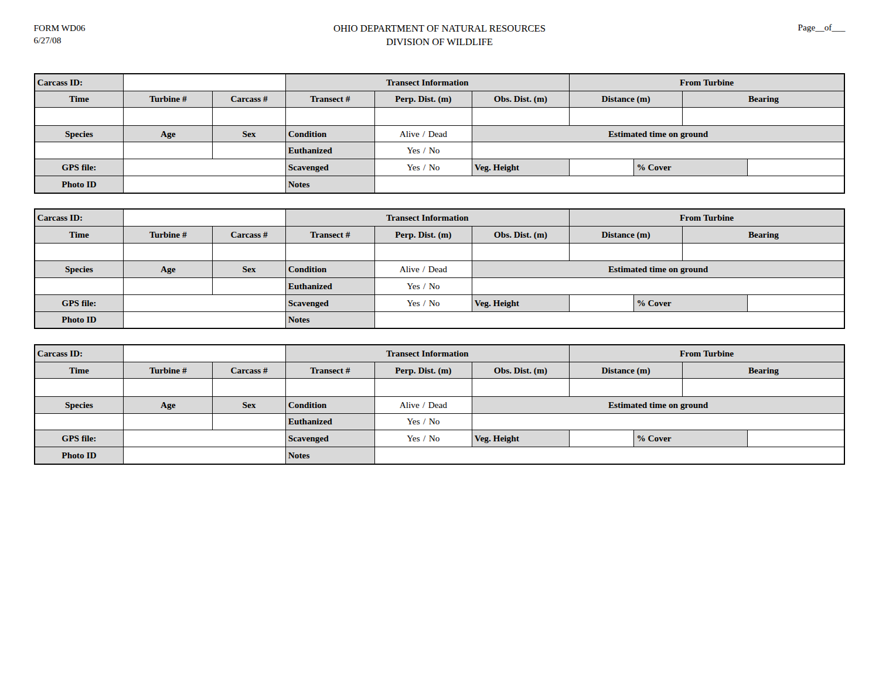FORM WD06
6/27/08
OHIO DEPARTMENT OF NATURAL RESOURCES
DIVISION OF WILDLIFE
Page__of___
| Carcass ID: | | Transect Information | From Turbine |
| Time | Turbine # | Carcass # | Transect # | Perp. Dist. (m) | Obs. Dist. (m) | Distance (m) | Bearing |
| Species | Age | Sex | Condition | Alive / Dead | Estimated time on ground |
| | | | Euthanized | Yes / No | |
| GPS file: | | Scavenged | Yes / No | Veg. Height | | % Cover | |
| Photo ID | | Notes | |
| Carcass ID: | | Transect Information | From Turbine |
| Time | Turbine # | Carcass # | Transect # | Perp. Dist. (m) | Obs. Dist. (m) | Distance (m) | Bearing |
| Species | Age | Sex | Condition | Alive / Dead | Estimated time on ground |
| | | | Euthanized | Yes / No | |
| GPS file: | | Scavenged | Yes / No | Veg. Height | | % Cover | |
| Photo ID | | Notes | |
| Carcass ID: | | Transect Information | From Turbine |
| Time | Turbine # | Carcass # | Transect # | Perp. Dist. (m) | Obs. Dist. (m) | Distance (m) | Bearing |
| Species | Age | Sex | Condition | Alive / Dead | Estimated time on ground |
| | | | Euthanized | Yes / No | |
| GPS file: | | Scavenged | Yes / No | Veg. Height | | % Cover | |
| Photo ID | | Notes | |